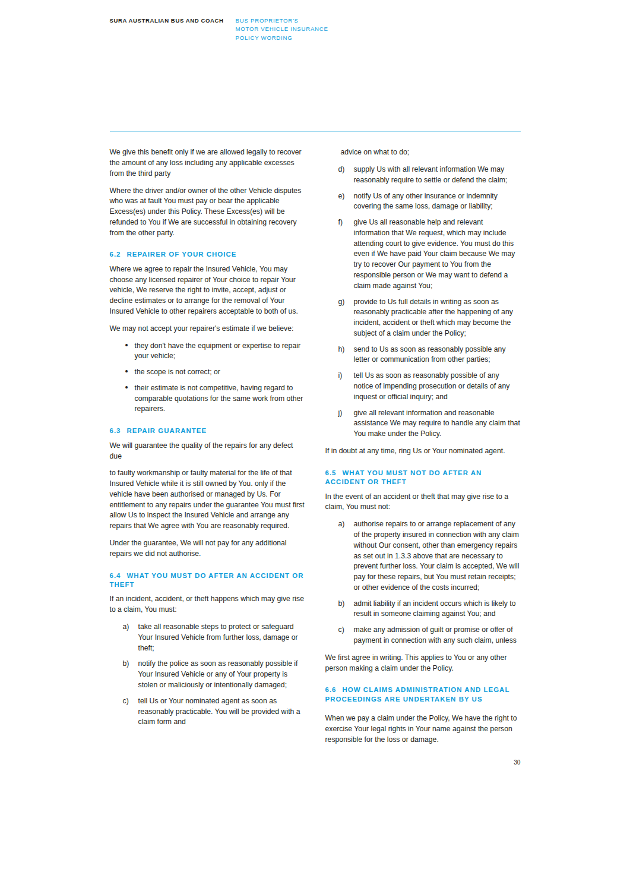SURA AUSTRALIAN BUS AND COACH
BUS PROPRIETOR'S MOTOR VEHICLE INSURANCE POLICY WORDING
We give this benefit only if we are allowed legally to recover the amount of any loss including any applicable excesses from the third party
Where the driver and/or owner of the other Vehicle disputes who was at fault You must pay or bear the applicable Excess(es) under this Policy. These Excess(es) will be refunded to You if We are successful in obtaining recovery from the other party.
6.2 REPAIRER OF YOUR CHOICE
Where we agree to repair the Insured Vehicle, You may choose any licensed repairer of Your choice to repair Your vehicle, We reserve the right to invite, accept, adjust or decline estimates or to arrange for the removal of Your Insured Vehicle to other repairers acceptable to both of us.
We may not accept your repairer's estimate if we believe:
they don't have the equipment or expertise to repair your vehicle;
the scope is not correct; or
their estimate is not competitive, having regard to comparable quotations for the same work from other repairers.
6.3 REPAIR GUARANTEE
We will guarantee the quality of the repairs for any defect due
to faulty workmanship or faulty material for the life of that Insured Vehicle while it is still owned by You. only if the vehicle have been authorised or managed by Us. For entitlement to any repairs under the guarantee You must first allow Us to inspect the Insured Vehicle and arrange any repairs that We agree with You are reasonably required.
Under the guarantee, We will not pay for any additional repairs we did not authorise.
6.4 WHAT YOU MUST DO AFTER AN ACCIDENT OR THEFT
If an incident, accident, or theft happens which may give rise to a claim, You must:
take all reasonable steps to protect or safeguard Your Insured Vehicle from further loss, damage or theft;
notify the police as soon as reasonably possible if Your Insured Vehicle or any of Your property is stolen or maliciously or intentionally damaged;
tell Us or Your nominated agent as soon as reasonably practicable. You will be provided with a claim form and
advice on what to do;
supply Us with all relevant information We may reasonably require to settle or defend the claim;
notify Us of any other insurance or indemnity covering the same loss, damage or liability;
give Us all reasonable help and relevant information that We request, which may include attending court to give evidence. You must do this even if We have paid Your claim because We may try to recover Our payment to You from the responsible person or We may want to defend a claim made against You;
provide to Us full details in writing as soon as reasonably practicable after the happening of any incident, accident or theft which may become the subject of a claim under the Policy;
send to Us as soon as reasonably possible any letter or communication from other parties;
tell Us as soon as reasonably possible of any notice of impending prosecution or details of any inquest or official inquiry; and
give all relevant information and reasonable assistance We may require to handle any claim that You make under the Policy.
If in doubt at any time, ring Us or Your nominated agent.
6.5 WHAT YOU MUST NOT DO AFTER AN ACCIDENT OR THEFT
In the event of an accident or theft that may give rise to a claim, You must not:
authorise repairs to or arrange replacement of any of the property insured in connection with any claim without Our consent, other than emergency repairs as set out in 1.3.3 above that are necessary to prevent further loss. Your claim is accepted, We will pay for these repairs, but You must retain receipts; or other evidence of the costs incurred;
admit liability if an incident occurs which is likely to result in someone claiming against You; and
make any admission of guilt or promise or offer of payment in connection with any such claim, unless
We first agree in writing. This applies to You or any other person making a claim under the Policy.
6.6 HOW CLAIMS ADMINISTRATION AND LEGAL PROCEEDINGS ARE UNDERTAKEN BY US
When we pay a claim under the Policy, We have the right to exercise Your legal rights in Your name against the person responsible for the loss or damage.
30